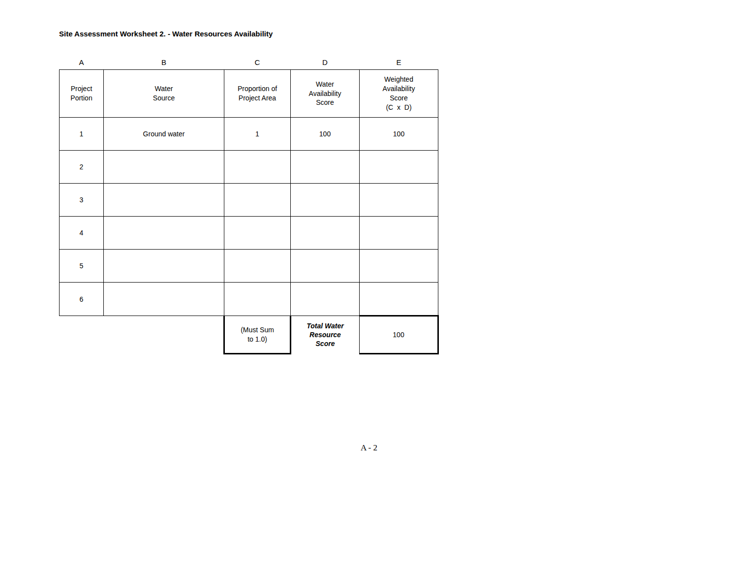Site Assessment Worksheet 2. - Water Resources Availability
| A | B | C | D | E |
| Project Portion | Water Source | Proportion of Project Area | Water Availability Score | Weighted Availability Score (C x D) |
| 1 | Ground water | 1 | 100 | 100 |
| 2 | | | | |
| 3 | | | | |
| 4 | | | | |
| 5 | | | | |
| 6 | | | | |
| | | (Must Sum to 1.0) | Total Water Resource Score | 100 |
A - 2